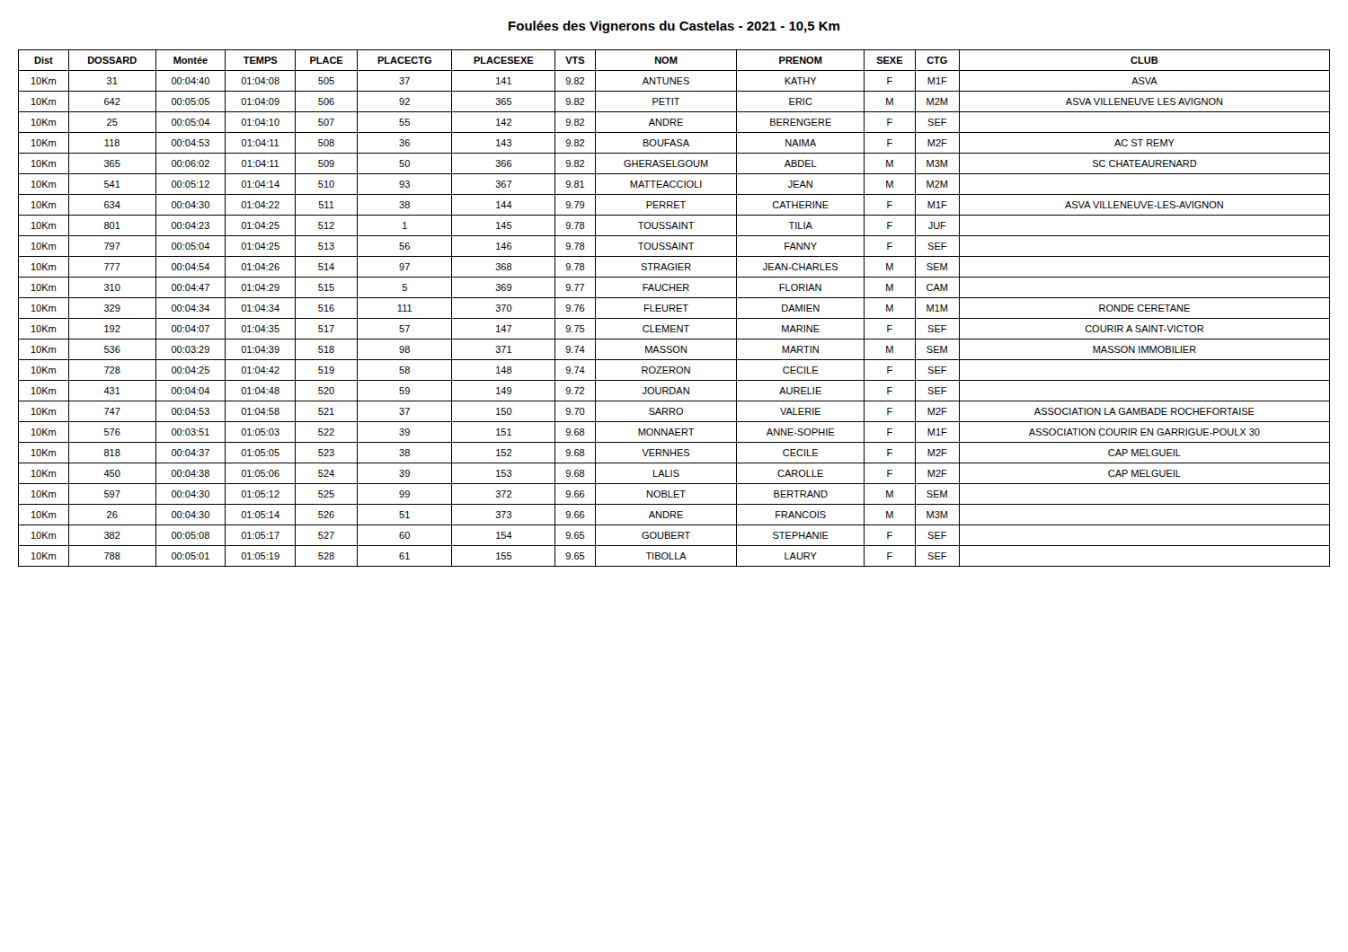Foulées des Vignerons du Castelas - 2021 - 10,5 Km
| Dist | DOSSARD | Montée | TEMPS | PLACE | PLACECTG | PLACESEXE | VTS | NOM | PRENOM | SEXE | CTG | CLUB |
| --- | --- | --- | --- | --- | --- | --- | --- | --- | --- | --- | --- | --- |
| 10Km | 31 | 00:04:40 | 01:04:08 | 505 | 37 | 141 | 9.82 | ANTUNES | KATHY | F | M1F | ASVA |
| 10Km | 642 | 00:05:05 | 01:04:09 | 506 | 92 | 365 | 9.82 | PETIT | ERIC | M | M2M | ASVA VILLENEUVE LES AVIGNON |
| 10Km | 25 | 00:05:04 | 01:04:10 | 507 | 55 | 142 | 9.82 | ANDRE | BERENGERE | F | SEF | |
| 10Km | 118 | 00:04:53 | 01:04:11 | 508 | 36 | 143 | 9.82 | BOUFASA | NAIMA | F | M2F | AC ST REMY |
| 10Km | 365 | 00:06:02 | 01:04:11 | 509 | 50 | 366 | 9.82 | GHERASELGOUM | ABDEL | M | M3M | SC CHATEAURENARD |
| 10Km | 541 | 00:05:12 | 01:04:14 | 510 | 93 | 367 | 9.81 | MATTEACCIOLI | JEAN | M | M2M | |
| 10Km | 634 | 00:04:30 | 01:04:22 | 511 | 38 | 144 | 9.79 | PERRET | CATHERINE | F | M1F | ASVA VILLENEUVE-LES-AVIGNON |
| 10Km | 801 | 00:04:23 | 01:04:25 | 512 | 1 | 145 | 9.78 | TOUSSAINT | TILIA | F | JUF | |
| 10Km | 797 | 00:05:04 | 01:04:25 | 513 | 56 | 146 | 9.78 | TOUSSAINT | FANNY | F | SEF | |
| 10Km | 777 | 00:04:54 | 01:04:26 | 514 | 97 | 368 | 9.78 | STRAGIER | JEAN-CHARLES | M | SEM | |
| 10Km | 310 | 00:04:47 | 01:04:29 | 515 | 5 | 369 | 9.77 | FAUCHER | FLORIAN | M | CAM | |
| 10Km | 329 | 00:04:34 | 01:04:34 | 516 | 111 | 370 | 9.76 | FLEURET | DAMIEN | M | M1M | RONDE CERETANE |
| 10Km | 192 | 00:04:07 | 01:04:35 | 517 | 57 | 147 | 9.75 | CLEMENT | MARINE | F | SEF | COURIR A SAINT-VICTOR |
| 10Km | 536 | 00:03:29 | 01:04:39 | 518 | 98 | 371 | 9.74 | MASSON | MARTIN | M | SEM | MASSON IMMOBILIER |
| 10Km | 728 | 00:04:25 | 01:04:42 | 519 | 58 | 148 | 9.74 | ROZERON | CECILE | F | SEF | |
| 10Km | 431 | 00:04:04 | 01:04:48 | 520 | 59 | 149 | 9.72 | JOURDAN | AURELIE | F | SEF | |
| 10Km | 747 | 00:04:53 | 01:04:58 | 521 | 37 | 150 | 9.70 | SARRO | VALERIE | F | M2F | ASSOCIATION LA GAMBADE ROCHEFORTAISE |
| 10Km | 576 | 00:03:51 | 01:05:03 | 522 | 39 | 151 | 9.68 | MONNAERT | ANNE-SOPHIE | F | M1F | ASSOCIATION COURIR EN GARRIGUE-POULX 30 |
| 10Km | 818 | 00:04:37 | 01:05:05 | 523 | 38 | 152 | 9.68 | VERNHES | CECILE | F | M2F | CAP MELGUEIL |
| 10Km | 450 | 00:04:38 | 01:05:06 | 524 | 39 | 153 | 9.68 | LALIS | CAROLLE | F | M2F | CAP MELGUEIL |
| 10Km | 597 | 00:04:30 | 01:05:12 | 525 | 99 | 372 | 9.66 | NOBLET | BERTRAND | M | SEM | |
| 10Km | 26 | 00:04:30 | 01:05:14 | 526 | 51 | 373 | 9.66 | ANDRE | FRANCOIS | M | M3M | |
| 10Km | 382 | 00:05:08 | 01:05:17 | 527 | 60 | 154 | 9.65 | GOUBERT | STEPHANIE | F | SEF | |
| 10Km | 788 | 00:05:01 | 01:05:19 | 528 | 61 | 155 | 9.65 | TIBOLLA | LAURY | F | SEF | |